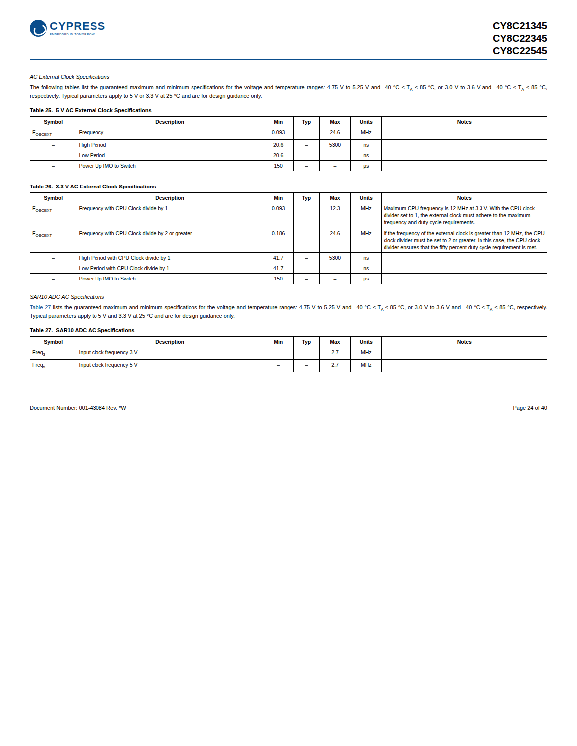CYPRESS
EMBEDDED IN TOMORROW
CY8C21345
CY8C22345
CY8C22545
AC External Clock Specifications
The following tables list the guaranteed maximum and minimum specifications for the voltage and temperature ranges: 4.75 V to 5.25 V and –40 °C ≤ TA ≤ 85 °C, or 3.0 V to 3.6 V and –40 °C ≤ TA ≤ 85 °C, respectively. Typical parameters apply to 5 V or 3.3 V at 25 °C and are for design guidance only.
Table 25. 5 V AC External Clock Specifications
| Symbol | Description | Min | Typ | Max | Units | Notes |
| --- | --- | --- | --- | --- | --- | --- |
| F OSCEXT | Frequency | 0.093 | – | 24.6 | MHz | |
| – | High Period | 20.6 | – | 5300 | ns | |
| – | Low Period | 20.6 | – | – | ns | |
| – | Power Up IMO to Switch | 150 | – | – | µs | |
Table 26. 3.3 V AC External Clock Specifications
| Symbol | Description | Min | Typ | Max | Units | Notes |
| --- | --- | --- | --- | --- | --- | --- |
| F OSCEXT | Frequency with CPU Clock divide by 1 | 0.093 | – | 12.3 | MHz | Maximum CPU frequency is 12 MHz at 3.3 V. With the CPU clock divider set to 1, the external clock must adhere to the maximum frequency and duty cycle requirements. |
| F OSCEXT | Frequency with CPU Clock divide by 2 or greater | 0.186 | – | 24.6 | MHz | If the frequency of the external clock is greater than 12 MHz, the CPU clock divider must be set to 2 or greater. In this case, the CPU clock divider ensures that the fifty percent duty cycle requirement is met. |
| – | High Period with CPU Clock divide by 1 | 41.7 | – | 5300 | ns | |
| – | Low Period with CPU Clock divide by 1 | 41.7 | – | – | ns | |
| – | Power Up IMO to Switch | 150 | – | – | µs | |
SAR10 ADC AC Specifications
Table 27 lists the guaranteed maximum and minimum specifications for the voltage and temperature ranges: 4.75 V to 5.25 V and –40 °C ≤ TA ≤ 85 °C, or 3.0 V to 3.6 V and –40 °C ≤ TA ≤ 85 °C, respectively. Typical parameters apply to 5 V and 3.3 V at 25 °C and are for design guidance only.
Table 27. SAR10 ADC AC Specifications
| Symbol | Description | Min | Typ | Max | Units | Notes |
| --- | --- | --- | --- | --- | --- | --- |
| Freq 3 | Input clock frequency 3 V | – | – | 2.7 | MHz | |
| Freq 5 | Input clock frequency 5 V | – | – | 2.7 | MHz | |
Document Number: 001-43084 Rev. *W
Page 24 of 40